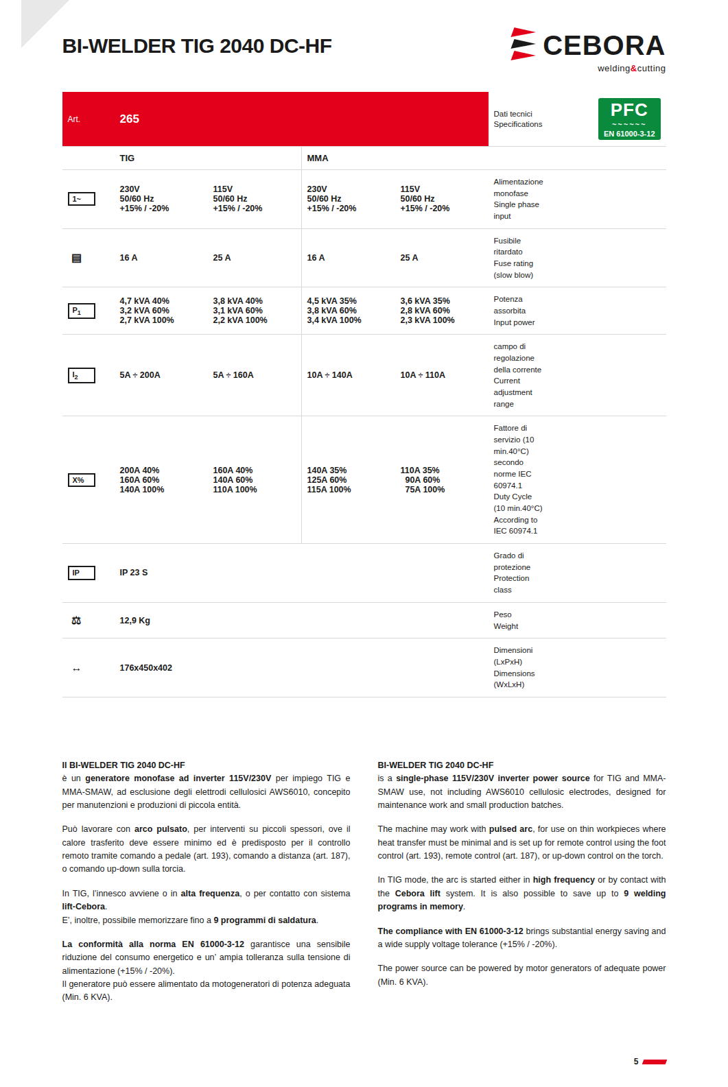BI-WELDER TIG 2040 DC-HF
CEBORA
welding&cutting
| Art. | 265 | Dati tecnici Specifications | S C€ PFC ~~~~~~ EN 61000-3-12 |
| | TIG | MMA | | |
| 1~ | 230V 50/60 Hz +15% / -20% | 115V 50/60 Hz +15% / -20% | 230V 50/60 Hz +15% / -20% | 115V 50/60 Hz +15% / -20% | Alimentazione monofase Single phase input | |
| ▤ | 16 A | 25 A | 16 A | 25 A | Fusibile ritardato Fuse rating (slow blow) | |
| P 1 | 4,7 kVA 40% 3,2 kVA 60% 2,7 kVA 100% | 3,8 kVA 40% 3,1 kVA 60% 2,2 kVA 100% | 4,5 kVA 35% 3,8 kVA 60% 3,4 kVA 100% | 3,6 kVA 35% 2,8 kVA 60% 2,3 kVA 100% | Potenza assorbita Input power | |
| I 2 | 5A ÷ 200A | 5A ÷ 160A | 10A ÷ 140A | 10A ÷ 110A | campo di regolazione della corrente Current adjustment range | |
| X% | 200A 40% 160A 60% 140A 100% | 160A 40% 140A 60% 110A 100% | 140A 35% 125A 60% 115A 100% | 110A 35% 90A 60% 75A 100% | Fattore di servizio (10 min.40°C) secondo norme IEC 60974.1 Duty Cycle (10 min.40°C) According to IEC 60974.1 | |
| IP | IP 23 S | Grado di protezione Protection class | |
| ⚖ | 12,9 Kg | Peso Weight | |
| ↔ | 176x450x402 | Dimensioni (LxPxH) Dimensions (WxLxH) | |
Il BI-WELDER TIG 2040 DC-HF
è un generatore monofase ad inverter 115V/230V per impiego TIG e MMA-SMAW, ad esclusione degli elettrodi cellulosici AWS6010, concepito per manutenzioni e produzioni di piccola entità.
Può lavorare con arco pulsato, per interventi su piccoli spessori, ove il calore trasferito deve essere minimo ed è predisposto per il controllo remoto tramite comando a pedale (art. 193), comando a distanza (art. 187), o comando up-down sulla torcia.
In TIG, l’innesco avviene o in alta frequenza, o per contatto con sistema lift-Cebora.
E’, inoltre, possibile memorizzare fino a 9 programmi di saldatura.
La conformità alla norma EN 61000-3-12 garantisce una sensibile riduzione del consumo energetico e un’ ampia tolleranza sulla tensione di alimentazione (+15% / -20%).
Il generatore può essere alimentato da motogeneratori di potenza adeguata (Min. 6 KVA).
BI-WELDER TIG 2040 DC-HF
is a single-phase 115V/230V inverter power source for TIG and MMA-SMAW use, not including AWS6010 cellulosic electrodes, designed for maintenance work and small production batches.
The machine may work with pulsed arc, for use on thin workpieces where heat transfer must be minimal and is set up for remote control using the foot control (art. 193), remote control (art. 187), or up-down control on the torch.
In TIG mode, the arc is started either in high frequency or by contact with the Cebora lift system. It is also possible to save up to 9 welding programs in memory.
The compliance with EN 61000-3-12 brings substantial energy saving and a wide supply voltage tolerance (+15% / -20%).
The power source can be powered by motor generators of adequate power (Min. 6 KVA).
5